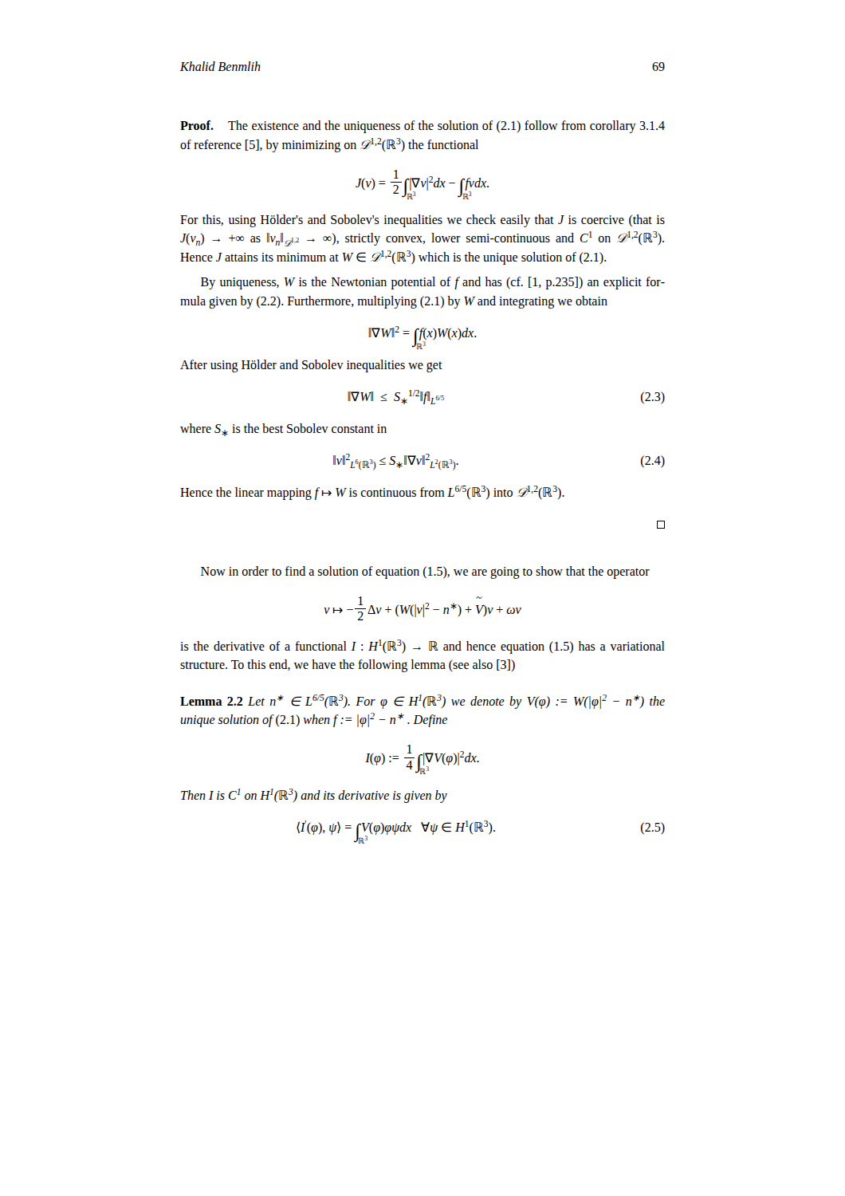Khalid Benmlih
69
Proof. The existence and the uniqueness of the solution of (2.1) follow from corollary 3.1.4 of reference [5], by minimizing on 𝒟1,2(ℝ3) the functional
J(v) = 12∫ℝ3|∇v|2dx − ∫ℝ3 fvdx.
For this, using Hölder's and Sobolev's inequalities we check easily that J is coercive (that is J(vn) → +∞ as ‖vn‖𝒟1,2 → ∞), strictly convex, lower semi-continuous and C1 on 𝒟1,2(ℝ3). Hence J attains its minimum at W ∈ 𝒟1,2(ℝ3) which is the unique solution of (2.1).
By uniqueness, W is the Newtonian potential of f and has (cf. [1, p.235]) an explicit formula given by (2.2). Furthermore, multiplying (2.1) by W and integrating we obtain
‖∇W‖2 = ∫ℝ3 f(x)W(x)dx.
After using Hölder and Sobolev inequalities we get
‖∇W‖ ≤ S∗1/2‖f‖L6/5
(2.3)
where S∗ is the best Sobolev constant in
‖v‖2L6(ℝ3) ≤ S∗‖∇v‖2L2(ℝ3).
(2.4)
Hence the linear mapping f ↦ W is continuous from L6/5(ℝ3) into 𝒟1,2(ℝ3).
Now in order to find a solution of equation (1.5), we are going to show that the operator
v ↦ −12 Δv + (W(|v|2 − n∗) + ~V)v + ωv
is the derivative of a functional I : H1(ℝ3) → ℝ and hence equation (1.5) has a variational structure. To this end, we have the following lemma (see also [3])
Lemma 2.2 Let n∗ ∈ L6/5(ℝ3). For φ ∈ H1(ℝ3) we denote by V(φ) := W(|φ|2 − n∗) the unique solution of (2.1) when f := |φ|2 − n∗ . Define
I(φ) := 14∫ℝ3|∇V(φ)|2dx.
Then I is C1 on H1(ℝ3) and its derivative is given by
⟨I′(φ), ψ⟩ = ∫ℝ3 V(φ)φψdx ∀ψ ∈ H1(ℝ3).
(2.5)